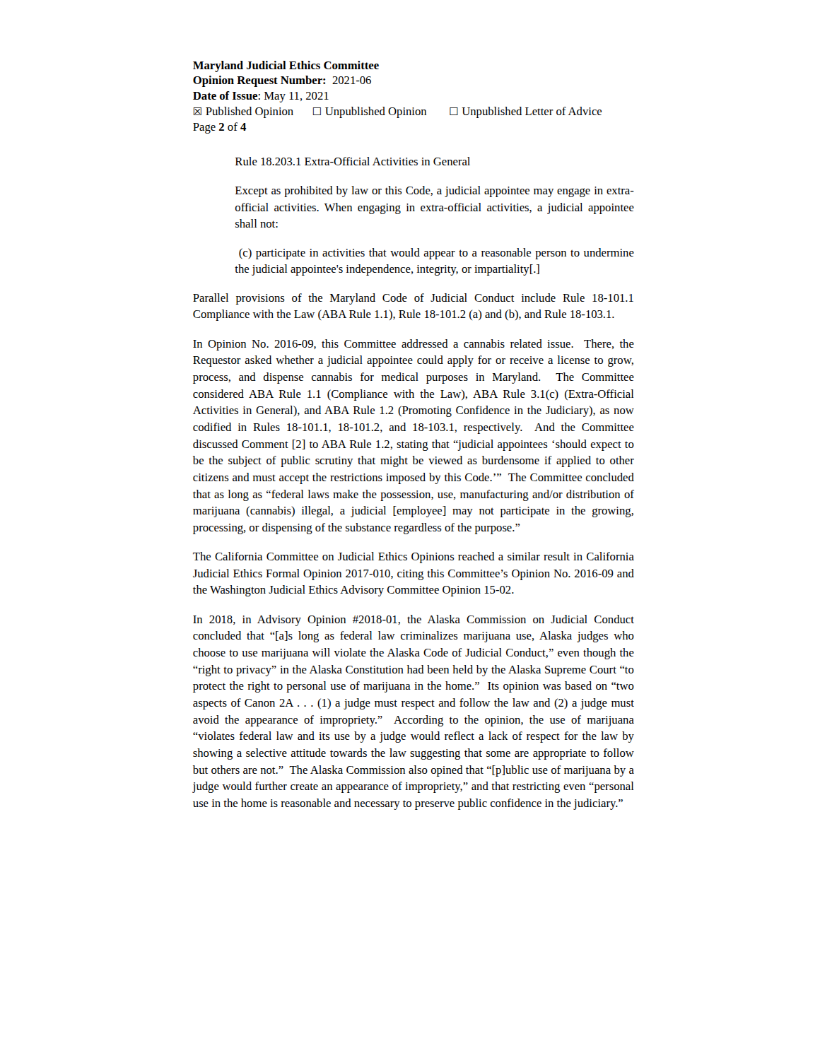Maryland Judicial Ethics Committee
Opinion Request Number: 2021-06
Date of Issue: May 11, 2021
☒ Published Opinion ☐ Unpublished Opinion ☐ Unpublished Letter of Advice
Page 2 of 4
Rule 18.203.1 Extra-Official Activities in General
Except as prohibited by law or this Code, a judicial appointee may engage in extra-official activities. When engaging in extra-official activities, a judicial appointee shall not:
(c) participate in activities that would appear to a reasonable person to undermine the judicial appointee's independence, integrity, or impartiality[.]
Parallel provisions of the Maryland Code of Judicial Conduct include Rule 18-101.1 Compliance with the Law (ABA Rule 1.1), Rule 18-101.2 (a) and (b), and Rule 18-103.1.
In Opinion No. 2016-09, this Committee addressed a cannabis related issue. There, the Requestor asked whether a judicial appointee could apply for or receive a license to grow, process, and dispense cannabis for medical purposes in Maryland. The Committee considered ABA Rule 1.1 (Compliance with the Law), ABA Rule 3.1(c) (Extra-Official Activities in General), and ABA Rule 1.2 (Promoting Confidence in the Judiciary), as now codified in Rules 18-101.1, 18-101.2, and 18-103.1, respectively. And the Committee discussed Comment [2] to ABA Rule 1.2, stating that “judicial appointees ‘should expect to be the subject of public scrutiny that might be viewed as burdensome if applied to other citizens and must accept the restrictions imposed by this Code.’” The Committee concluded that as long as “federal laws make the possession, use, manufacturing and/or distribution of marijuana (cannabis) illegal, a judicial [employee] may not participate in the growing, processing, or dispensing of the substance regardless of the purpose.”
The California Committee on Judicial Ethics Opinions reached a similar result in California Judicial Ethics Formal Opinion 2017-010, citing this Committee’s Opinion No. 2016-09 and the Washington Judicial Ethics Advisory Committee Opinion 15-02.
In 2018, in Advisory Opinion #2018-01, the Alaska Commission on Judicial Conduct concluded that “[a]s long as federal law criminalizes marijuana use, Alaska judges who choose to use marijuana will violate the Alaska Code of Judicial Conduct,” even though the “right to privacy” in the Alaska Constitution had been held by the Alaska Supreme Court “to protect the right to personal use of marijuana in the home.” Its opinion was based on “two aspects of Canon 2A . . . (1) a judge must respect and follow the law and (2) a judge must avoid the appearance of impropriety.” According to the opinion, the use of marijuana “violates federal law and its use by a judge would reflect a lack of respect for the law by showing a selective attitude towards the law suggesting that some are appropriate to follow but others are not.” The Alaska Commission also opined that “[p]ublic use of marijuana by a judge would further create an appearance of impropriety,” and that restricting even “personal use in the home is reasonable and necessary to preserve public confidence in the judiciary.”